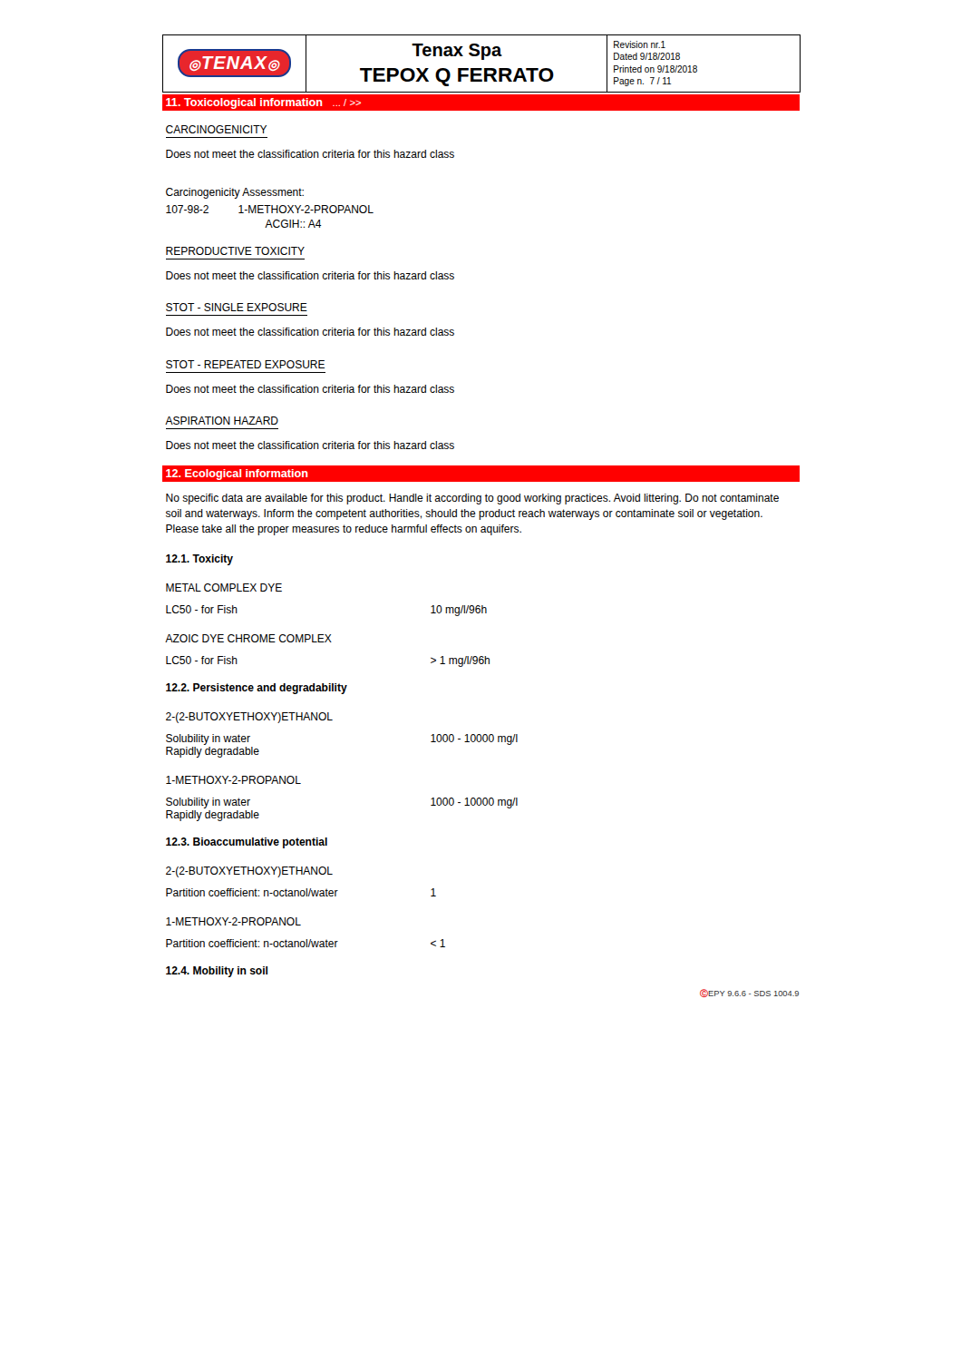◎TENAX◎
Tenax Spa
TEPOX Q FERRATO
Revision nr.1
Dated 9/18/2018
Printed on 9/18/2018
Page n. 7 / 11
11. Toxicological information ... / >>
CARCINOGENICITY
Does not meet the classification criteria for this hazard class
Carcinogenicity Assessment:
107-98-21-METHOXY-2-PROPANOL
ACGIH:: A4
REPRODUCTIVE TOXICITY
Does not meet the classification criteria for this hazard class
STOT - SINGLE EXPOSURE
Does not meet the classification criteria for this hazard class
STOT - REPEATED EXPOSURE
Does not meet the classification criteria for this hazard class
ASPIRATION HAZARD
Does not meet the classification criteria for this hazard class
12. Ecological information
No specific data are available for this product. Handle it according to good working practices. Avoid littering. Do not contaminate soil and waterways. Inform the competent authorities, should the product reach waterways or contaminate soil or vegetation. Please take all the proper measures to reduce harmful effects on aquifers.
12.1. Toxicity
METAL COMPLEX DYE
LC50 - for Fish
10 mg/l/96h
AZOIC DYE CHROME COMPLEX
LC50 - for Fish
> 1 mg/l/96h
12.2. Persistence and degradability
2-(2-BUTOXYETHOXY)ETHANOL
Solubility in water
Rapidly degradable
1000 - 10000 mg/l
1-METHOXY-2-PROPANOL
Solubility in water
Rapidly degradable
1000 - 10000 mg/l
12.3. Bioaccumulative potential
2-(2-BUTOXYETHOXY)ETHANOL
Partition coefficient: n-octanol/water
1
1-METHOXY-2-PROPANOL
Partition coefficient: n-octanol/water
< 1
12.4. Mobility in soil
ⒸEPY 9.6.6 - SDS 1004.9